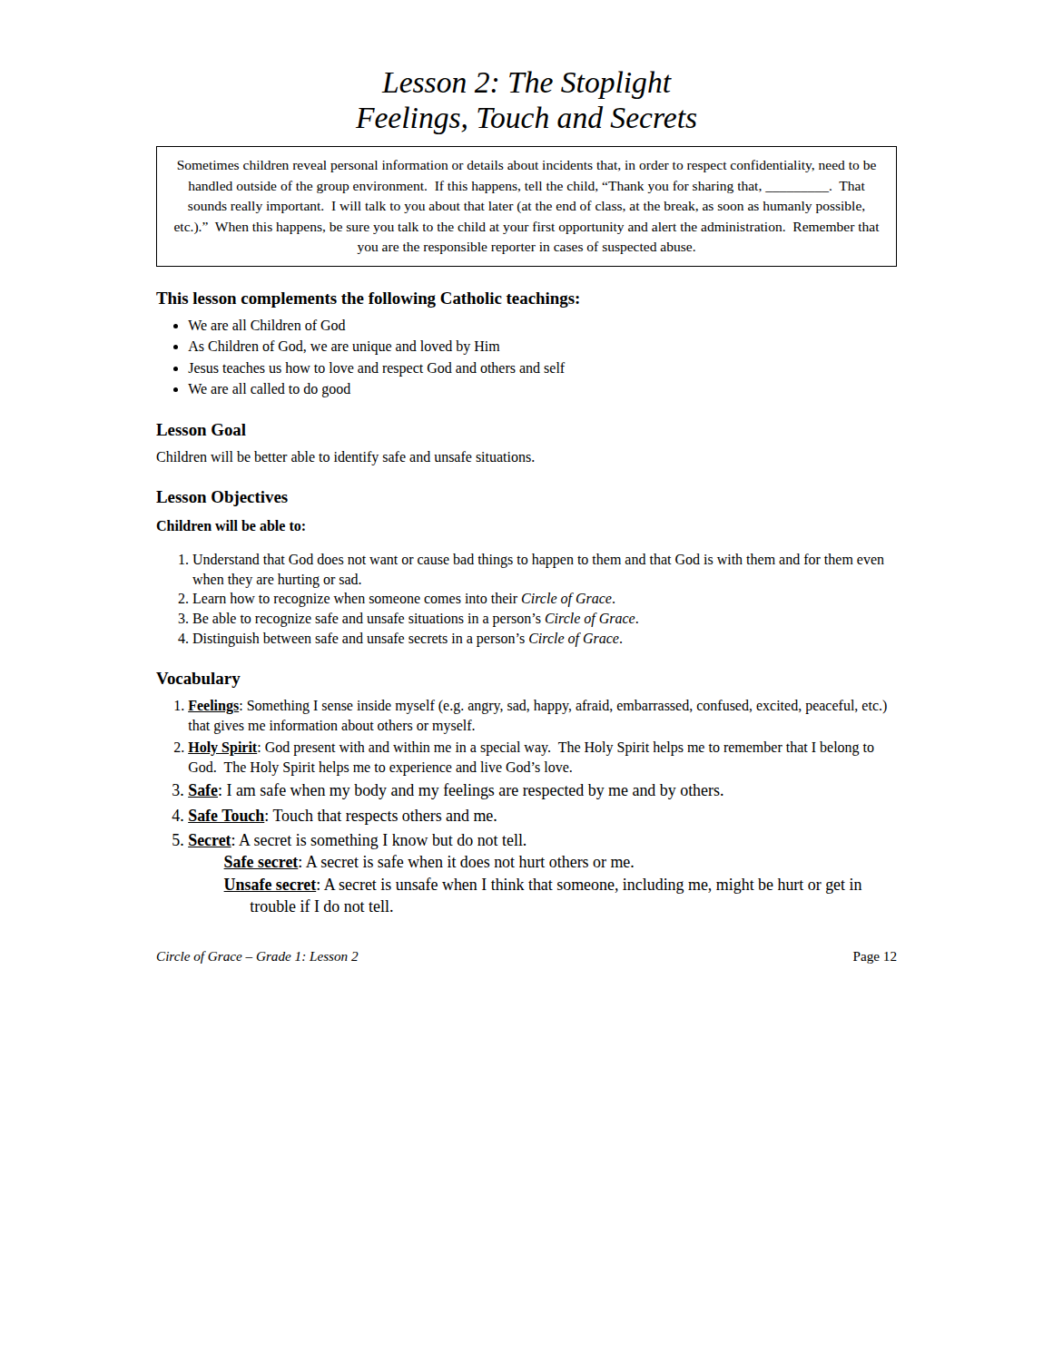Lesson 2: The Stoplight
Feelings, Touch and Secrets
Sometimes children reveal personal information or details about incidents that, in order to respect confidentiality, need to be handled outside of the group environment. If this happens, tell the child, “Thank you for sharing that, _________. That sounds really important. I will talk to you about that later (at the end of class, at the break, as soon as humanly possible, etc.).” When this happens, be sure you talk to the child at your first opportunity and alert the administration. Remember that you are the responsible reporter in cases of suspected abuse.
This lesson complements the following Catholic teachings:
We are all Children of God
As Children of God, we are unique and loved by Him
Jesus teaches us how to love and respect God and others and self
We are all called to do good
Lesson Goal
Children will be better able to identify safe and unsafe situations.
Lesson Objectives
Children will be able to:
Understand that God does not want or cause bad things to happen to them and that God is with them and for them even when they are hurting or sad.
Learn how to recognize when someone comes into their Circle of Grace.
Be able to recognize safe and unsafe situations in a person’s Circle of Grace.
Distinguish between safe and unsafe secrets in a person’s Circle of Grace.
Vocabulary
Feelings: Something I sense inside myself (e.g. angry, sad, happy, afraid, embarrassed, confused, excited, peaceful, etc.) that gives me information about others or myself.
Holy Spirit: God present with and within me in a special way. The Holy Spirit helps me to remember that I belong to God. The Holy Spirit helps me to experience and live God’s love.
Safe: I am safe when my body and my feelings are respected by me and by others.
Safe Touch: Touch that respects others and me.
Secret: A secret is something I know but do not tell.
Safe secret: A secret is safe when it does not hurt others or me.
Unsafe secret: A secret is unsafe when I think that someone, including me, might be hurt or get in trouble if I do not tell.
Circle of Grace – Grade 1: Lesson 2
Page 12